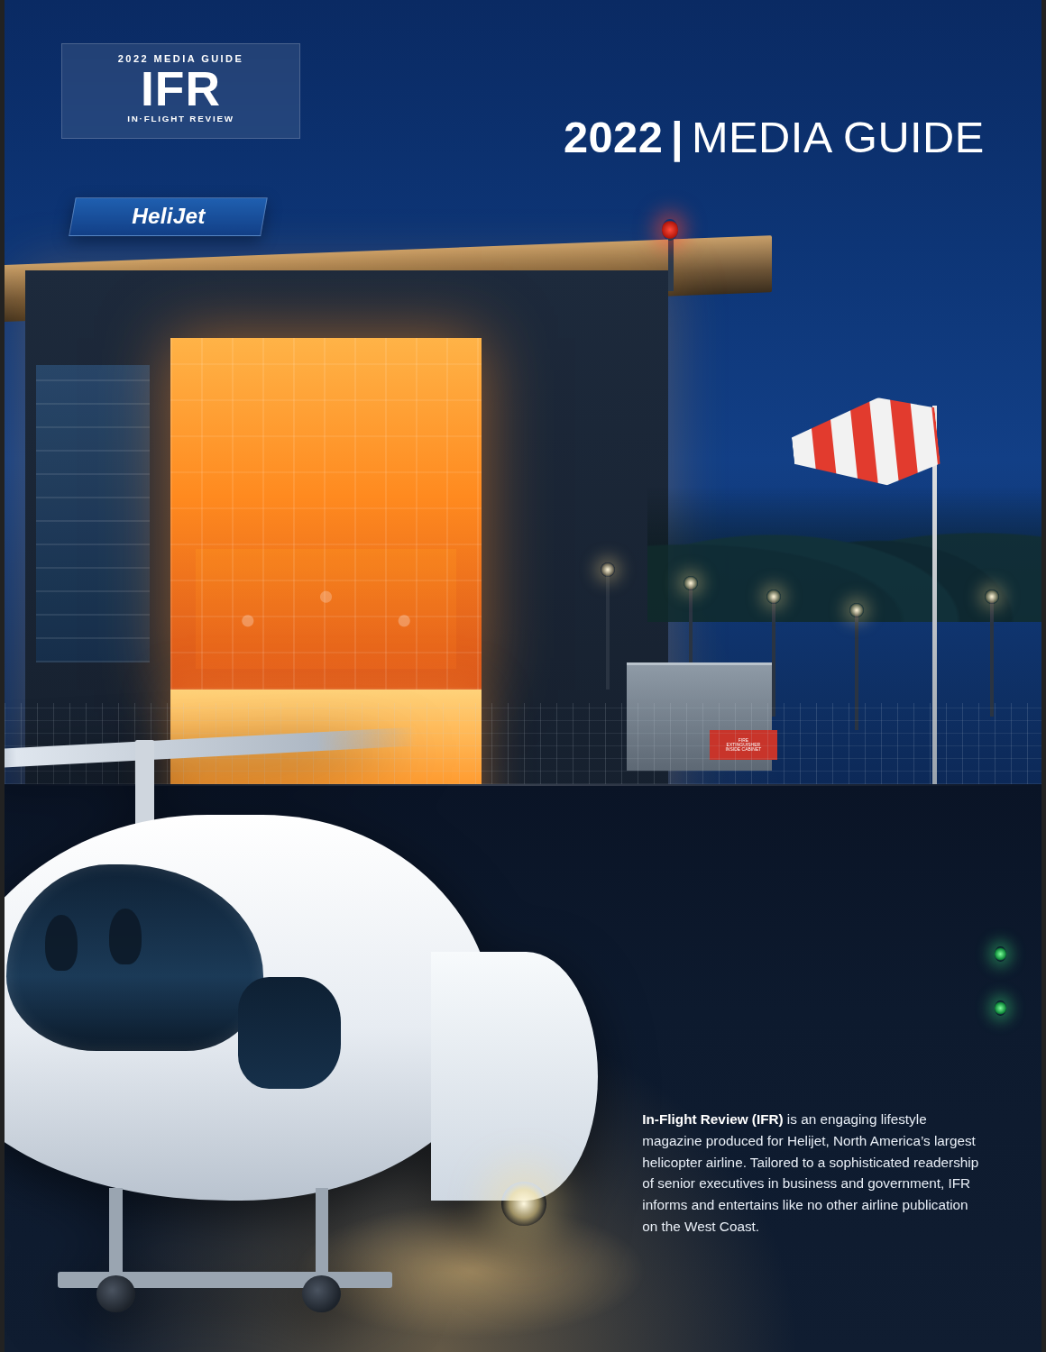FIRE
EXTINGUISHER
INSIDE CABINET
2022 Media Guide
IFR
In·Flight Review
HeliJet
2022|MEDIA GUIDE
In-Flight Review (IFR) is an engaging lifestyle magazine produced for Helijet, North America’s largest helicopter airline. Tailored to a sophisticated readership of senior executives in business and government, IFR informs and entertains like no other airline publication on the West Coast.